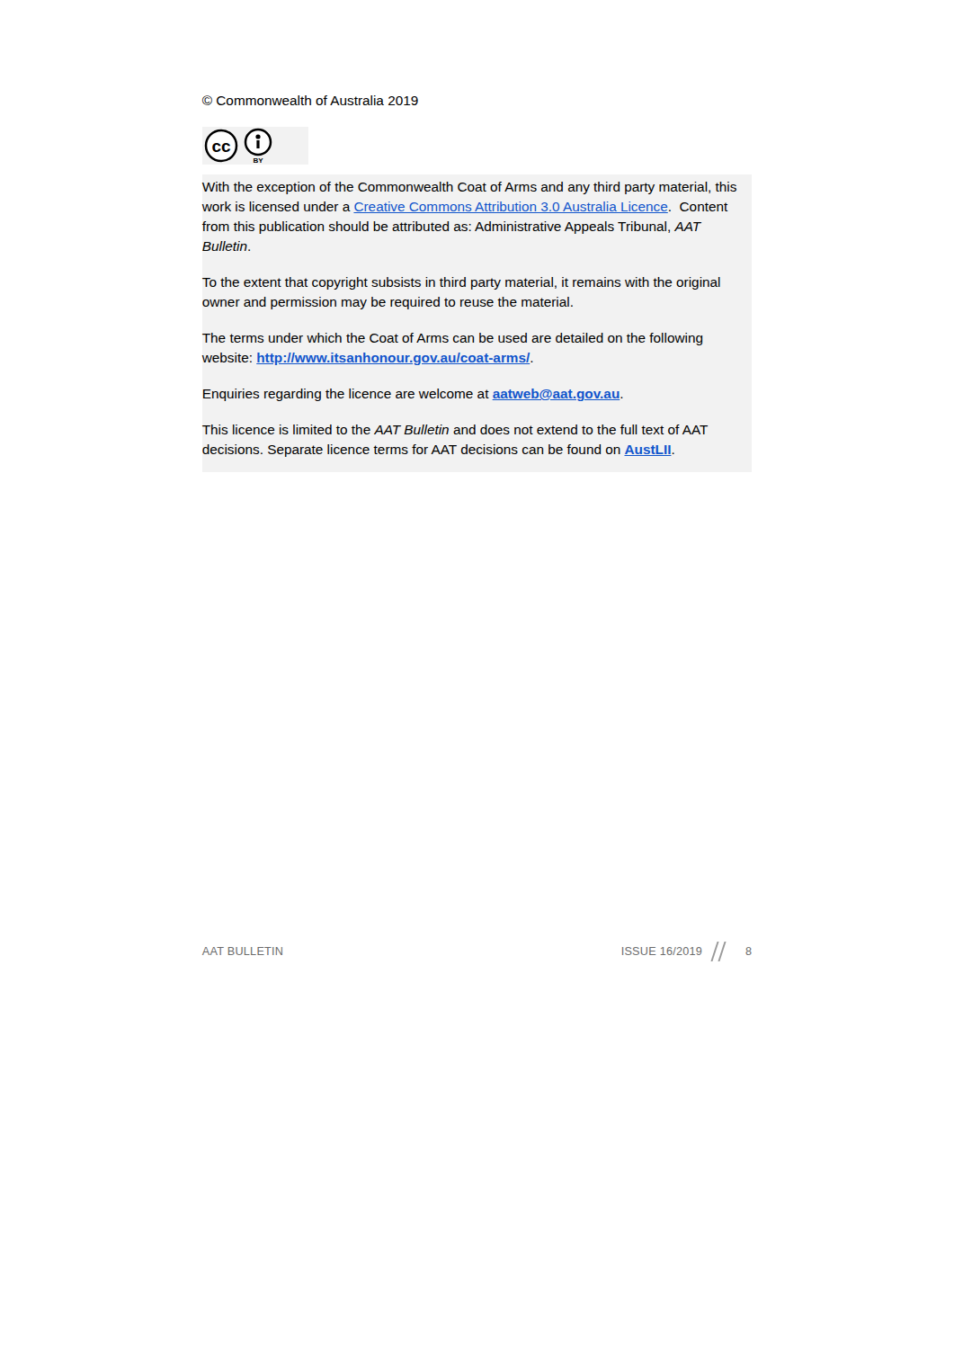© Commonwealth of Australia 2019
cc BY
With the exception of the Commonwealth Coat of Arms and any third party material, this work is licensed under a Creative Commons Attribution 3.0 Australia Licence. Content from this publication should be attributed as: Administrative Appeals Tribunal, AAT Bulletin.
To the extent that copyright subsists in third party material, it remains with the original owner and permission may be required to reuse the material.
The terms under which the Coat of Arms can be used are detailed on the following website: http://www.itsanhonour.gov.au/coat-arms/.
Enquiries regarding the licence are welcome at aatweb@aat.gov.au.
This licence is limited to the AAT Bulletin and does not extend to the full text of AAT decisions. Separate licence terms for AAT decisions can be found on AustLII.
AAT Bulletin
Issue 16/2019 8